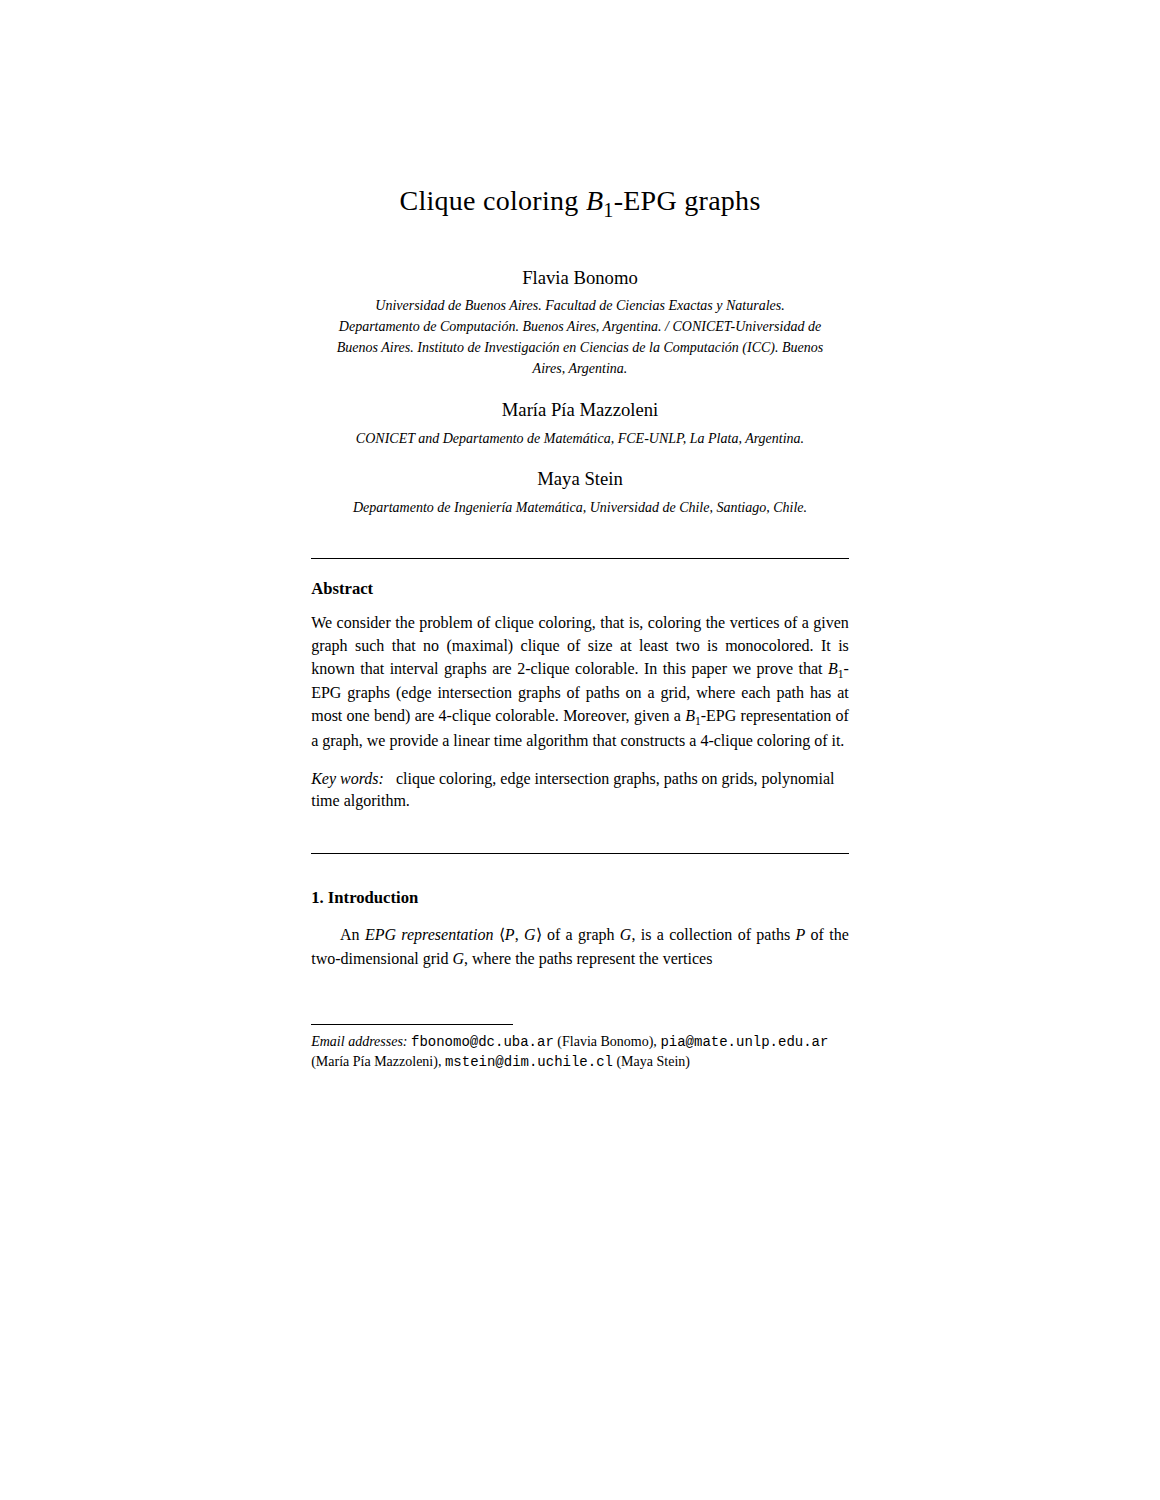Clique coloring B 1-EPG graphs
Flavia Bonomo
Universidad de Buenos Aires. Facultad de Ciencias Exactas y Naturales. Departamento de Computación. Buenos Aires, Argentina. / CONICET-Universidad de Buenos Aires. Instituto de Investigación en Ciencias de la Computación (ICC). Buenos Aires, Argentina.
María Pía Mazzoleni
CONICET and Departamento de Matemática, FCE-UNLP, La Plata, Argentina.
Maya Stein
Departamento de Ingeniería Matemática, Universidad de Chile, Santiago, Chile.
Abstract
We consider the problem of clique coloring, that is, coloring the vertices of a given graph such that no (maximal) clique of size at least two is monocolored. It is known that interval graphs are 2-clique colorable. In this paper we prove that B 1-EPG graphs (edge intersection graphs of paths on a grid, where each path has at most one bend) are 4-clique colorable. Moreover, given a B 1-EPG representation of a graph, we provide a linear time algorithm that constructs a 4-clique coloring of it.
Key words: clique coloring, edge intersection graphs, paths on grids, polynomial time algorithm.
1. Introduction
An EPG representation ⟨P, G⟩ of a graph G, is a collection of paths P of the two-dimensional grid G, where the paths represent the vertices
Email addresses: fbonomo@dc.uba.ar (Flavia Bonomo), pia@mate.unlp.edu.ar (María Pía Mazzoleni), mstein@dim.uchile.cl (Maya Stein)